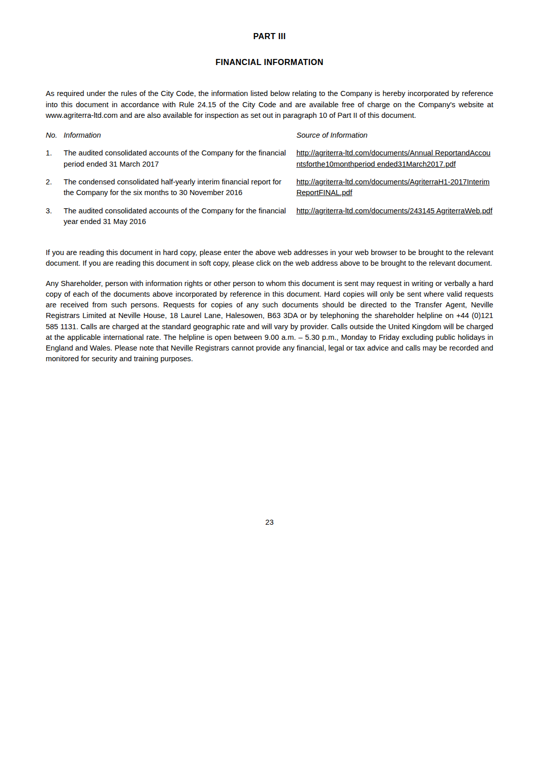PART III
FINANCIAL INFORMATION
As required under the rules of the City Code, the information listed below relating to the Company is hereby incorporated by reference into this document in accordance with Rule 24.15 of the City Code and are available free of charge on the Company's website at www.agriterra-ltd.com and are also available for inspection as set out in paragraph 10 of Part II of this document.
| No. | Information | Source of Information |
| 1. | The audited consolidated accounts of the Company for the financial period ended 31 March 2017 | http://agriterra-ltd.com/documents/Annual ReportandAccountsforthe10monthperiod ended31March2017.pdf |
| 2. | The condensed consolidated half-yearly interim financial report for the Company for the six months to 30 November 2016 | http://agriterra-ltd.com/documents/AgriterraH1-2017InterimReportFINAL.pdf |
| 3. | The audited consolidated accounts of the Company for the financial year ended 31 May 2016 | http://agriterra-ltd.com/documents/243145 AgriterraWeb.pdf |
If you are reading this document in hard copy, please enter the above web addresses in your web browser to be brought to the relevant document. If you are reading this document in soft copy, please click on the web address above to be brought to the relevant document.
Any Shareholder, person with information rights or other person to whom this document is sent may request in writing or verbally a hard copy of each of the documents above incorporated by reference in this document. Hard copies will only be sent where valid requests are received from such persons. Requests for copies of any such documents should be directed to the Transfer Agent, Neville Registrars Limited at Neville House, 18 Laurel Lane, Halesowen, B63 3DA or by telephoning the shareholder helpline on +44 (0)121 585 1131. Calls are charged at the standard geographic rate and will vary by provider. Calls outside the United Kingdom will be charged at the applicable international rate. The helpline is open between 9.00 a.m. – 5.30 p.m., Monday to Friday excluding public holidays in England and Wales. Please note that Neville Registrars cannot provide any financial, legal or tax advice and calls may be recorded and monitored for security and training purposes.
23